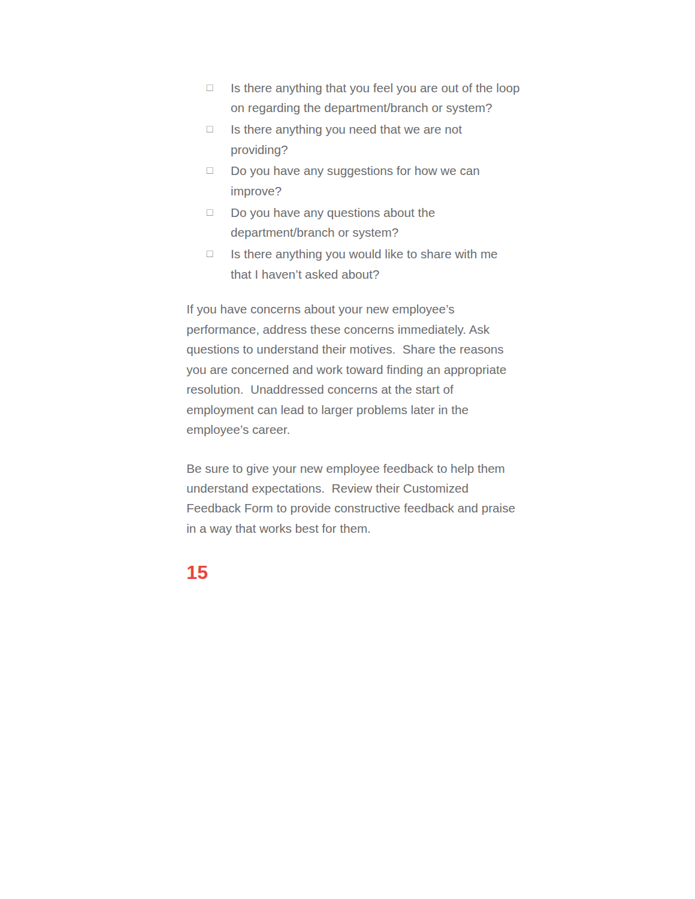Is there anything that you feel you are out of the loop on regarding the department/branch or system?
Is there anything you need that we are not providing?
Do you have any suggestions for how we can improve?
Do you have any questions about the department/branch or system?
Is there anything you would like to share with me that I haven’t asked about?
If you have concerns about your new employee’s performance, address these concerns immediately. Ask questions to understand their motives. Share the reasons you are concerned and work toward finding an appropriate resolution. Unaddressed concerns at the start of employment can lead to larger problems later in the employee’s career.
Be sure to give your new employee feedback to help them understand expectations. Review their Customized Feedback Form to provide constructive feedback and praise in a way that works best for them.
15